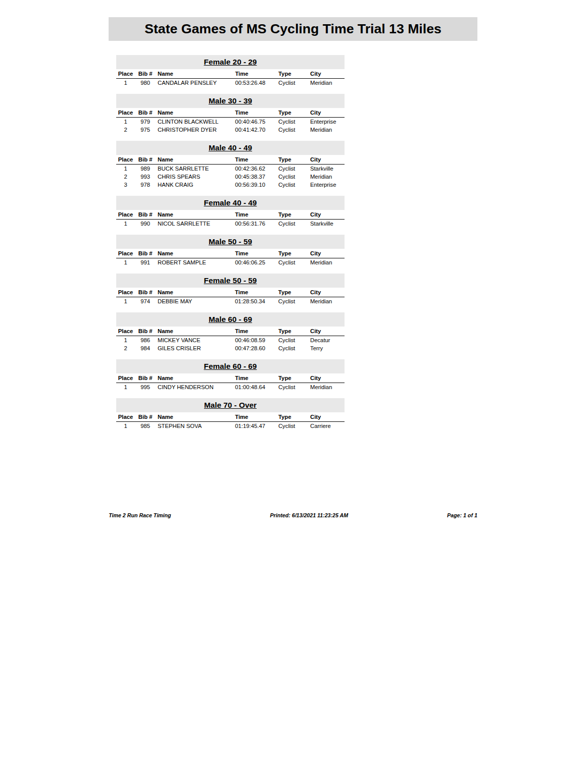State Games of MS Cycling Time Trial 13 Miles
Female 20 - 29
| Place | Bib # | Name | Time | Type | City |
| --- | --- | --- | --- | --- | --- |
| 1 | 980 | CANDALAR PENSLEY | 00:53:26.48 | Cyclist | Meridian |
Male 30 - 39
| Place | Bib # | Name | Time | Type | City |
| --- | --- | --- | --- | --- | --- |
| 1 | 979 | CLINTON BLACKWELL | 00:40:46.75 | Cyclist | Enterprise |
| 2 | 975 | CHRISTOPHER DYER | 00:41:42.70 | Cyclist | Meridian |
Male 40 - 49
| Place | Bib # | Name | Time | Type | City |
| --- | --- | --- | --- | --- | --- |
| 1 | 989 | BUCK SARRLETTE | 00:42:36.62 | Cyclist | Starkville |
| 2 | 993 | CHRIS SPEARS | 00:45:38.37 | Cyclist | Meridian |
| 3 | 978 | HANK CRAIG | 00:56:39.10 | Cyclist | Enterprise |
Female 40 - 49
| Place | Bib # | Name | Time | Type | City |
| --- | --- | --- | --- | --- | --- |
| 1 | 990 | NICOL SARRLETTE | 00:56:31.76 | Cyclist | Starkville |
Male 50 - 59
| Place | Bib # | Name | Time | Type | City |
| --- | --- | --- | --- | --- | --- |
| 1 | 991 | ROBERT SAMPLE | 00:46:06.25 | Cyclist | Meridian |
Female 50 - 59
| Place | Bib # | Name | Time | Type | City |
| --- | --- | --- | --- | --- | --- |
| 1 | 974 | DEBBIE MAY | 01:28:50.34 | Cyclist | Meridian |
Male 60 - 69
| Place | Bib # | Name | Time | Type | City |
| --- | --- | --- | --- | --- | --- |
| 1 | 986 | MICKEY VANCE | 00:46:08.59 | Cyclist | Decatur |
| 2 | 984 | GILES CRISLER | 00:47:28.60 | Cyclist | Terry |
Female 60 - 69
| Place | Bib # | Name | Time | Type | City |
| --- | --- | --- | --- | --- | --- |
| 1 | 995 | CINDY HENDERSON | 01:00:48.64 | Cyclist | Meridian |
Male 70 - Over
| Place | Bib # | Name | Time | Type | City |
| --- | --- | --- | --- | --- | --- |
| 1 | 985 | STEPHEN SOVA | 01:19:45.47 | Cyclist | Carriere |
Time 2 Run Race Timing
Printed: 6/13/2021 11:23:25 AM
Page: 1 of 1